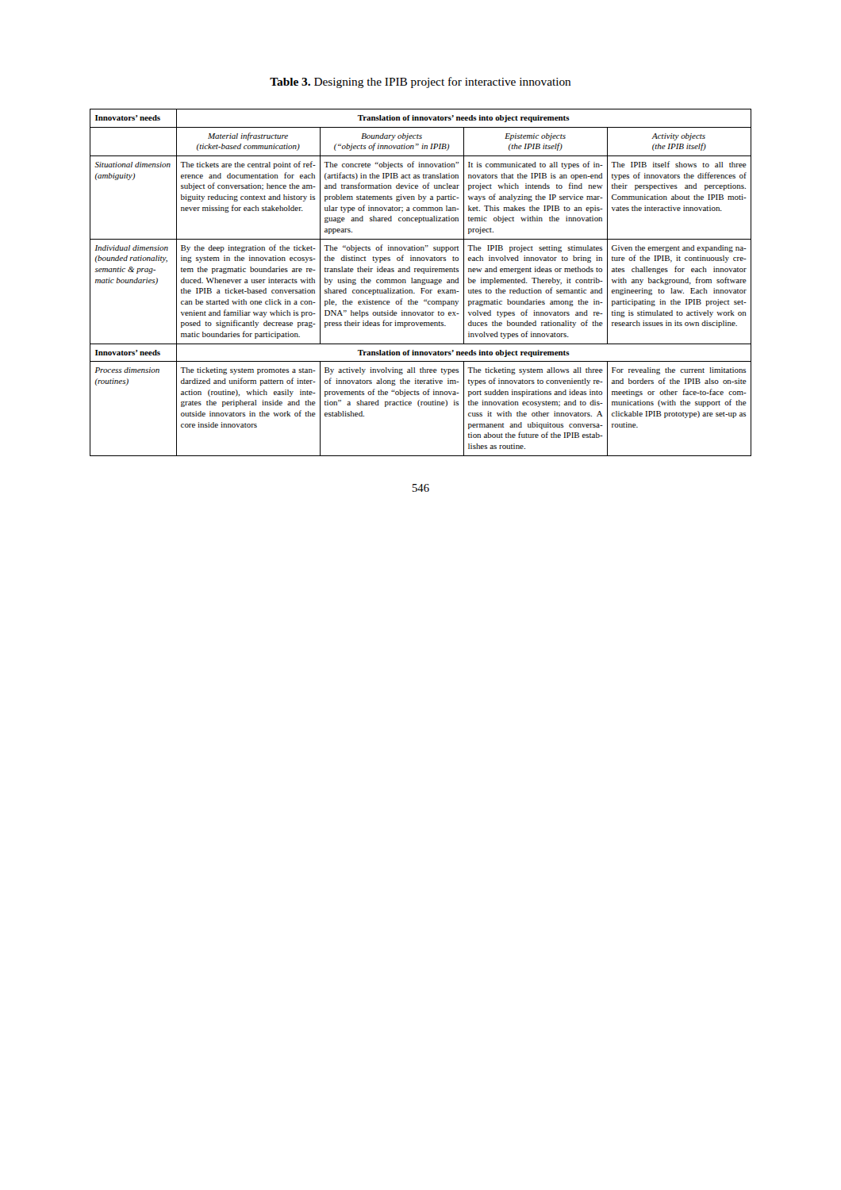Table 3. Designing the IPIB project for interactive innovation
| Innova­tors’ needs | Translation of innovators’ needs into object requirements |
| --- | --- |
| | Material infrastructure (ticket-based communica­tion) | Boundary objects (“objects of innovation” in IPIB) | Epistemic objects (the IPIB itself) | Activity objects (the IPIB itself) |
| Situa­tional dimen­sion (ambi­guity) | The tickets are the central point of reference and documentation for each subject of conversation; hence the ambiguity reducing context and history is never missing for each stakeholder. | The concrete “objects of innovation” (artifacts) in the IPIB act as translation and transformation device of unclear problem statements given by a particular type of innovator; a common lan­guage and shared conceptual­ization appears. | It is communicated to all types of innovators that the IPIB is an open-end project which intends to find new ways of analyzing the IP service market. This makes the IPIB to an epistemic object within the innova­tion project. | The IPIB itself shows to all three types of innova­tors the differences of their perspectives and perceptions. Communi­cation about the IPIB motivates the interactive innovation. |
| Individ­ual dimen­sion (bound­ed ration­ality, seman­tic & prag­matic bounda­ries) | By the deep integration of the ticketing system in the innovation ecosystem the pragmatic boundaries are reduced. Whenever a user interacts with the IPIB a ticket-based conversation can be started with one click in a convenient and familiar way which is proposed to significantly decrease pragmatic boundaries for participa­tion. | The “objects of innovation” support the distinct types of innovators to translate their ideas and requirements by using the common language and shared conceptualization. For example, the existence of the “company DNA” helps outside innovator to express their ideas for improvements. | The IPIB project setting stimulates each involved innovator to bring in new and emergent ideas or methods to be implement­ed. Thereby, it contributes to the reduction of semantic and pragmatic boundaries among the involved types of innovators and reduces the bounded rationality of the involved types of innovators. | Given the emergent and expanding nature of the IPIB, it continuously creates challenges for each innovator with any background, from software engineering to law. Each innovator participating in the IPIB project setting is stimu­lated to actively work on research issues in its own discipline. |
| Innova­tors’ needs | Translation of innovators’ needs into object requirements |
| Process dimen­sion (routines) | The ticketing system promotes a standardized and uniform pattern of interaction (routine), which easily integrates the peripheral inside and the outside innova­tors in the work of the core inside innovators | By actively involving all three types of innovators along the iterative improvements of the “objects of innovation” a shared practice (routine) is established. | The ticketing system allows all three types of innovators to conven­iently report sudden inspirations and ideas into the innovation ecosystem; and to discuss it with the other innovators. A permanent and ubiquitous conversation about the future of the IPIB establishes as routine. | For revealing the current limitations and borders of the IPIB also on-site meetings or other face-to-face communications (with the support of the clickable IPIB prototype) are set-up as routine. |
546